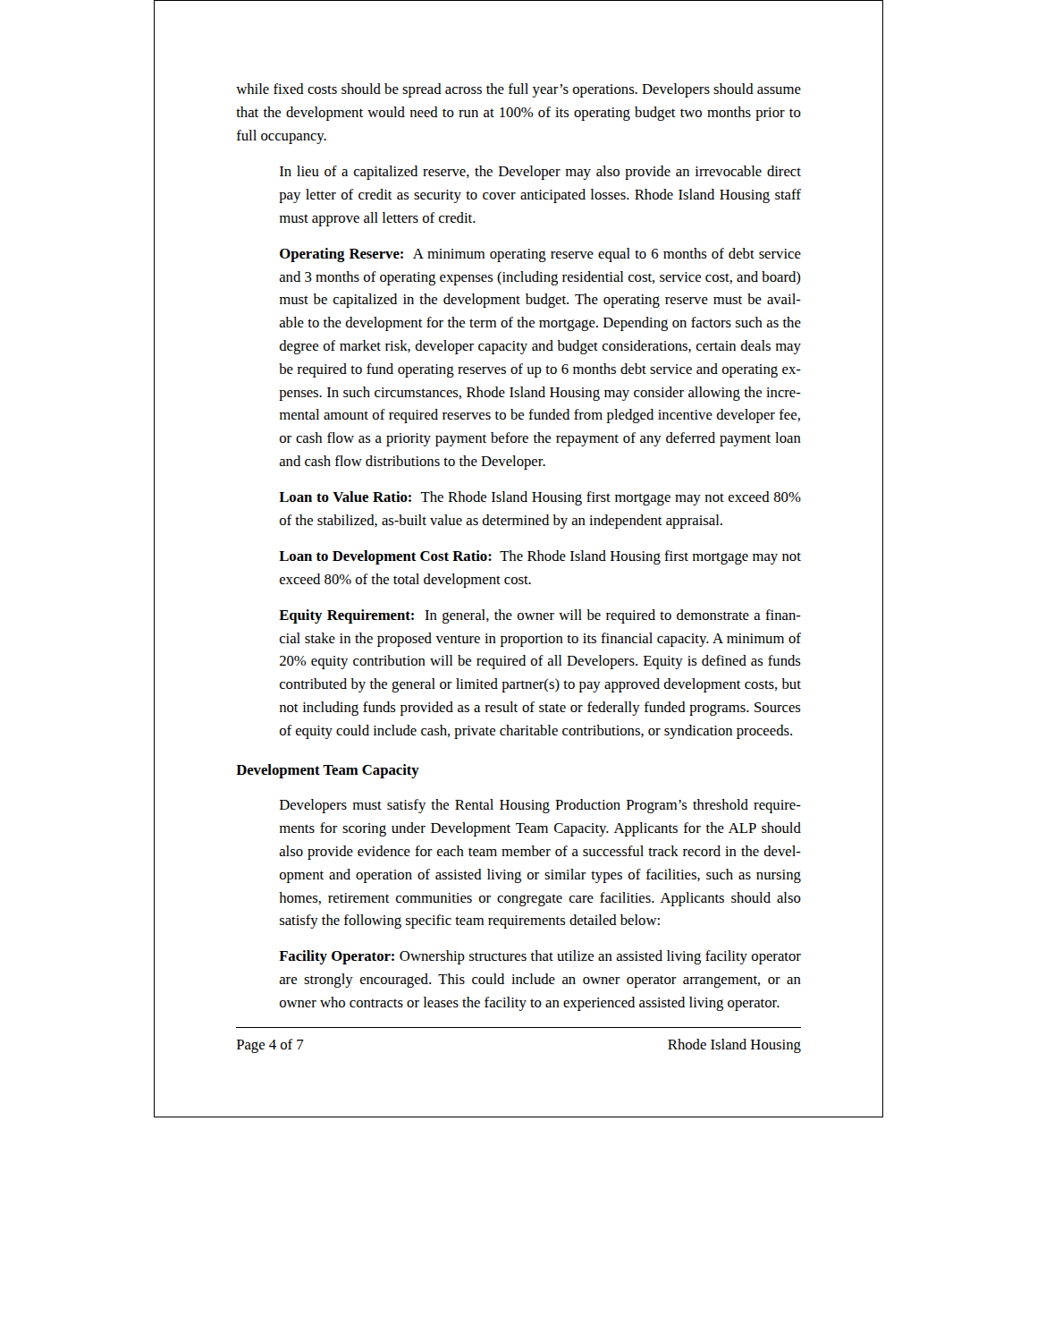while fixed costs should be spread across the full year’s operations. Developers should assume that the development would need to run at 100% of its operating budget two months prior to full occupancy.
In lieu of a capitalized reserve, the Developer may also provide an irrevocable direct pay letter of credit as security to cover anticipated losses. Rhode Island Housing staff must approve all letters of credit.
Operating Reserve: A minimum operating reserve equal to 6 months of debt service and 3 months of operating expenses (including residential cost, service cost, and board) must be capitalized in the development budget. The operating reserve must be available to the development for the term of the mortgage. Depending on factors such as the degree of market risk, developer capacity and budget considerations, certain deals may be required to fund operating reserves of up to 6 months debt service and operating expenses. In such circumstances, Rhode Island Housing may consider allowing the incremental amount of required reserves to be funded from pledged incentive developer fee, or cash flow as a priority payment before the repayment of any deferred payment loan and cash flow distributions to the Developer.
Loan to Value Ratio: The Rhode Island Housing first mortgage may not exceed 80% of the stabilized, as-built value as determined by an independent appraisal.
Loan to Development Cost Ratio: The Rhode Island Housing first mortgage may not exceed 80% of the total development cost.
Equity Requirement: In general, the owner will be required to demonstrate a financial stake in the proposed venture in proportion to its financial capacity. A minimum of 20% equity contribution will be required of all Developers. Equity is defined as funds contributed by the general or limited partner(s) to pay approved development costs, but not including funds provided as a result of state or federally funded programs. Sources of equity could include cash, private charitable contributions, or syndication proceeds.
Development Team Capacity
Developers must satisfy the Rental Housing Production Program’s threshold requirements for scoring under Development Team Capacity. Applicants for the ALP should also provide evidence for each team member of a successful track record in the development and operation of assisted living or similar types of facilities, such as nursing homes, retirement communities or congregate care facilities. Applicants should also satisfy the following specific team requirements detailed below:
Facility Operator: Ownership structures that utilize an assisted living facility operator are strongly encouraged. This could include an owner operator arrangement, or an owner who contracts or leases the facility to an experienced assisted living operator.
Page 4 of 7 Rhode Island Housing